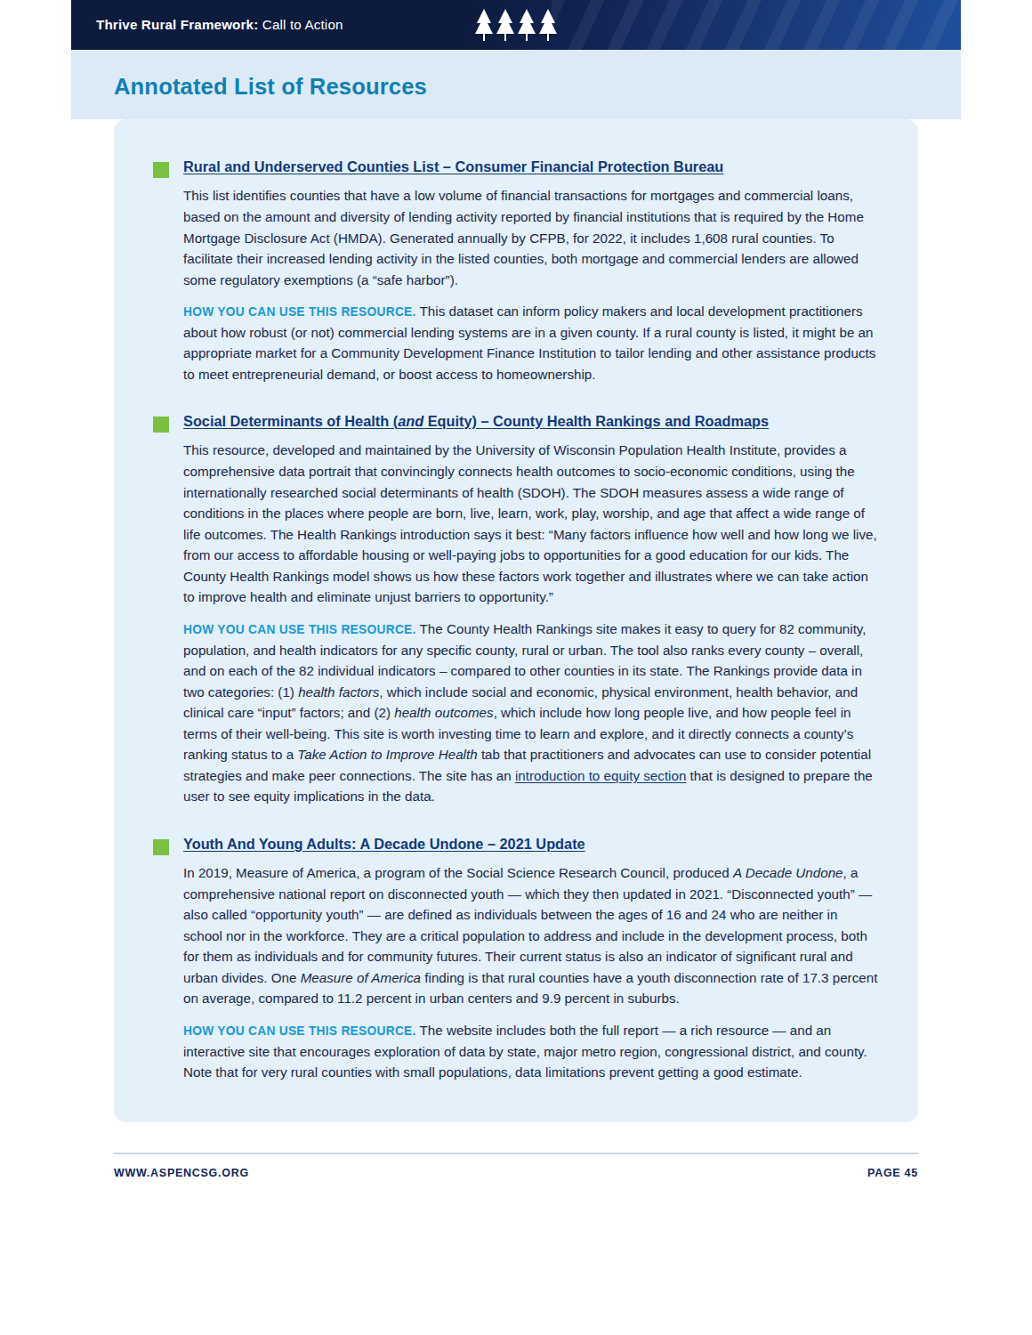Thrive Rural Framework: Call to Action
Annotated List of Resources
Rural and Underserved Counties List – Consumer Financial Protection Bureau
This list identifies counties that have a low volume of financial transactions for mortgages and commercial loans, based on the amount and diversity of lending activity reported by financial institutions that is required by the Home Mortgage Disclosure Act (HMDA). Generated annually by CFPB, for 2022, it includes 1,608 rural counties. To facilitate their increased lending activity in the listed counties, both mortgage and commercial lenders are allowed some regulatory exemptions (a “safe harbor”).
How you can use this resource. This dataset can inform policy makers and local development practitioners about how robust (or not) commercial lending systems are in a given county. If a rural county is listed, it might be an appropriate market for a Community Development Finance Institution to tailor lending and other assistance products to meet entrepreneurial demand, or boost access to homeownership.
Social Determinants of Health (and Equity) – County Health Rankings and Roadmaps
This resource, developed and maintained by the University of Wisconsin Population Health Institute, provides a comprehensive data portrait that convincingly connects health outcomes to socio-economic conditions, using the internationally researched social determinants of health (SDOH). The SDOH measures assess a wide range of conditions in the places where people are born, live, learn, work, play, worship, and age that affect a wide range of life outcomes. The Health Rankings introduction says it best: “Many factors influence how well and how long we live, from our access to affordable housing or well-paying jobs to opportunities for a good education for our kids. The County Health Rankings model shows us how these factors work together and illustrates where we can take action to improve health and eliminate unjust barriers to opportunity.”
How you can use this resource. The County Health Rankings site makes it easy to query for 82 community, population, and health indicators for any specific county, rural or urban. The tool also ranks every county – overall, and on each of the 82 individual indicators – compared to other counties in its state. The Rankings provide data in two categories: (1) health factors, which include social and economic, physical environment, health behavior, and clinical care “input” factors; and (2) health outcomes, which include how long people live, and how people feel in terms of their well-being. This site is worth investing time to learn and explore, and it directly connects a county’s ranking status to a Take Action to Improve Health tab that practitioners and advocates can use to consider potential strategies and make peer connections. The site has an introduction to equity section that is designed to prepare the user to see equity implications in the data.
Youth And Young Adults: A Decade Undone – 2021 Update
In 2019, Measure of America, a program of the Social Science Research Council, produced A Decade Undone, a comprehensive national report on disconnected youth — which they then updated in 2021. “Disconnected youth” — also called “opportunity youth” — are defined as individuals between the ages of 16 and 24 who are neither in school nor in the workforce. They are a critical population to address and include in the development process, both for them as individuals and for community futures. Their current status is also an indicator of significant rural and urban divides. One Measure of America finding is that rural counties have a youth disconnection rate of 17.3 percent on average, compared to 11.2 percent in urban centers and 9.9 percent in suburbs.
How you can use this resource. The website includes both the full report — a rich resource — and an interactive site that encourages exploration of data by state, major metro region, congressional district, and county. Note that for very rural counties with small populations, data limitations prevent getting a good estimate.
WWW.ASPENCSG.ORG PAGE 45